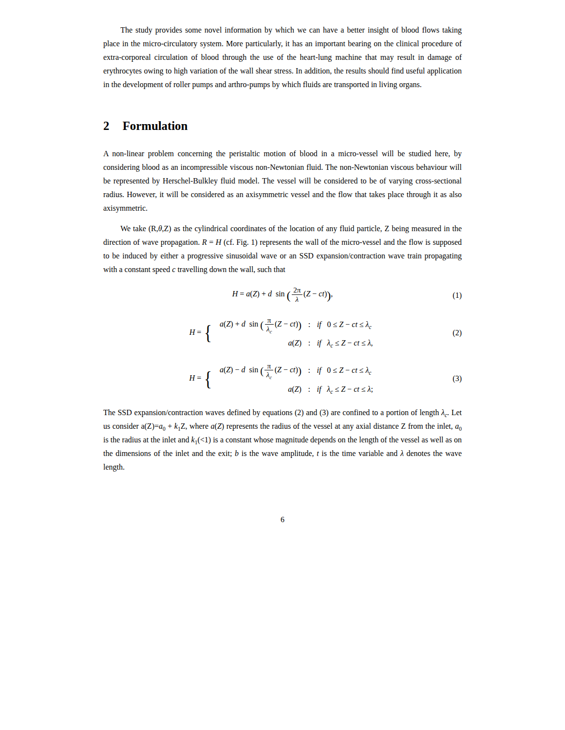The study provides some novel information by which we can have a better insight of blood flows taking place in the micro-circulatory system. More particularly, it has an important bearing on the clinical procedure of extra-corporeal circulation of blood through the use of the heart-lung machine that may result in damage of erythrocytes owing to high variation of the wall shear stress. In addition, the results should find useful application in the development of roller pumps and arthro-pumps by which fluids are transported in living organs.
2 Formulation
A non-linear problem concerning the peristaltic motion of blood in a micro-vessel will be studied here, by considering blood as an incompressible viscous non-Newtonian fluid. The non-Newtonian viscous behaviour will be represented by Herschel-Bulkley fluid model. The vessel will be considered to be of varying cross-sectional radius. However, it will be considered as an axisymmetric vessel and the flow that takes place through it as also axisymmetric.
We take (R,θ,Z) as the cylindrical coordinates of the location of any fluid particle, Z being measured in the direction of wave propagation. R = H (cf. Fig. 1) represents the wall of the micro-vessel and the flow is supposed to be induced by either a progressive sinusoidal wave or an SSD expansion/contraction wave train propagating with a constant speed c travelling down the wall, such that
H = a(Z) + d sin (2π λ(Z − ct)), (1)
H = {
| a ( Z ) + d sin ( π λ c ( Z − ct ) ) | : | if 0 ≤ Z − ct ≤ λ c |
| a ( Z ) | : | if λ c ≤ Z − ct ≤ λ , |
(2)
H = {
| a ( Z ) − d sin ( π λ c ( Z − ct ) ) | : | if 0 ≤ Z − ct ≤ λ c |
| a ( Z ) | : | if λ c ≤ Z − ct ≤ λ ; |
(3)
The SSD expansion/contraction waves defined by equations (2) and (3) are confined to a portion of length λc. Let us consider a(Z)=a0 + k1Z, where a(Z) represents the radius of the vessel at any axial distance Z from the inlet, a0 is the radius at the inlet and k1(<1) is a constant whose magnitude depends on the length of the vessel as well as on the dimensions of the inlet and the exit; b is the wave amplitude, t is the time variable and λ denotes the wave length.
6